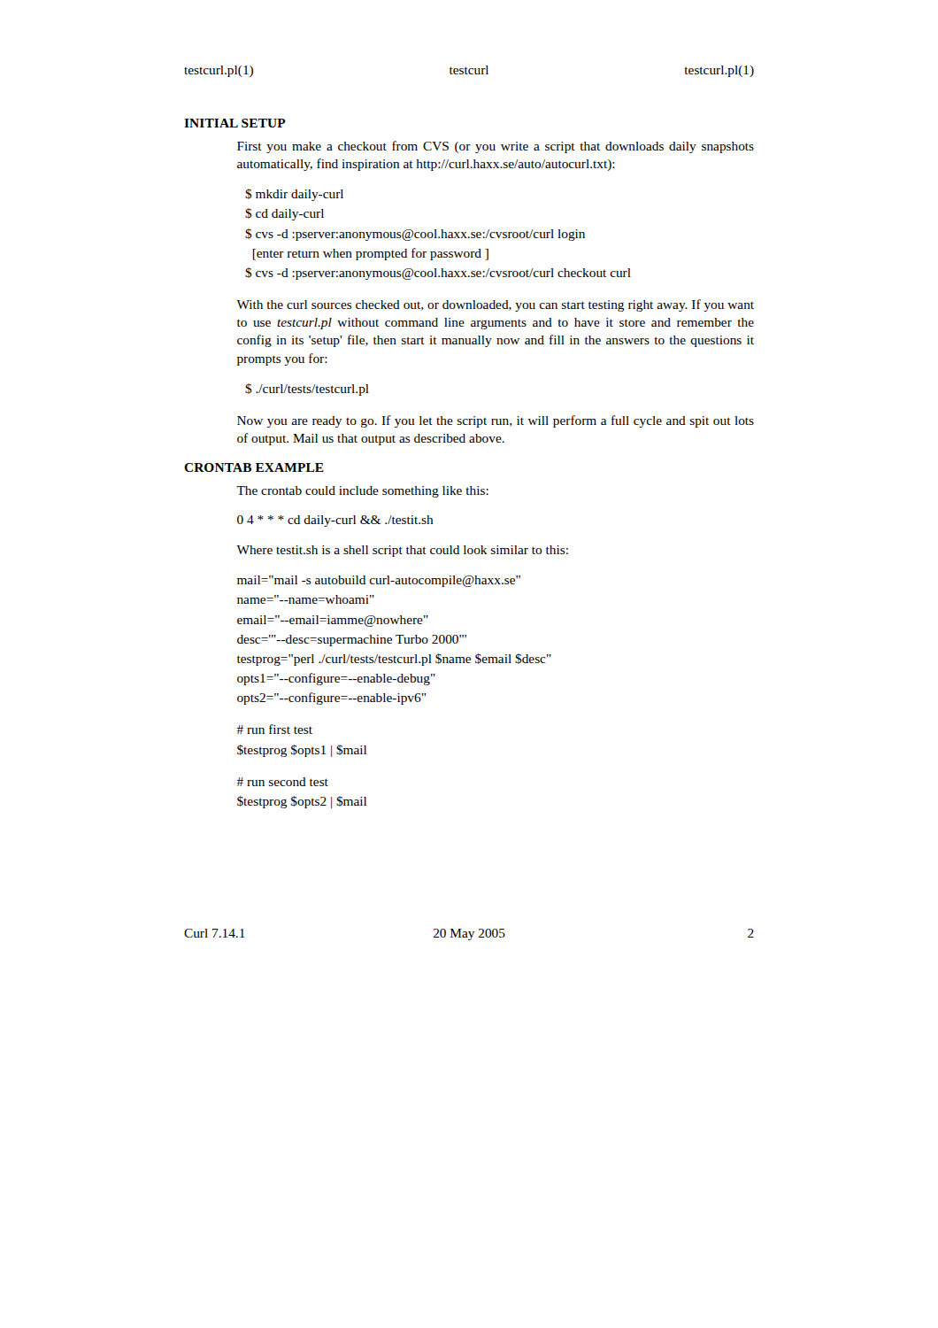testcurl.pl(1)
testcurl
testcurl.pl(1)
INITIAL SETUP
First you make a checkout from CVS (or you write a script that downloads daily snapshots automatically, find inspiration at http://curl.haxx.se/auto/autocurl.txt):
$ mkdir daily-curl
$ cd daily-curl
$ cvs -d :pserver:anonymous@cool.haxx.se:/cvsroot/curl login
[enter return when prompted for password ]
$ cvs -d :pserver:anonymous@cool.haxx.se:/cvsroot/curl checkout curl
With the curl sources checked out, or downloaded, you can start testing right away. If you want to use testcurl.pl without command line arguments and to have it store and remember the config in its 'setup' file, then start it manually now and fill in the answers to the questions it prompts you for:
$ ./curl/tests/testcurl.pl
Now you are ready to go. If you let the script run, it will perform a full cycle and spit out lots of output. Mail us that output as described above.
CRONTAB EXAMPLE
The crontab could include something like this:
0 4 * * * cd daily-curl && ./testit.sh
Where testit.sh is a shell script that could look similar to this:
mail="mail -s autobuild curl-autocompile@haxx.se"
name="--name=whoami"
email="--email=iamme@nowhere"
desc='"--desc=supermachine Turbo 2000"'
testprog="perl ./curl/tests/testcurl.pl $name $email $desc"
opts1="--configure=--enable-debug"
opts2="--configure=--enable-ipv6"
# run first test
$testprog $opts1 | $mail
# run second test
$testprog $opts2 | $mail
Curl 7.14.1
20 May 2005
2